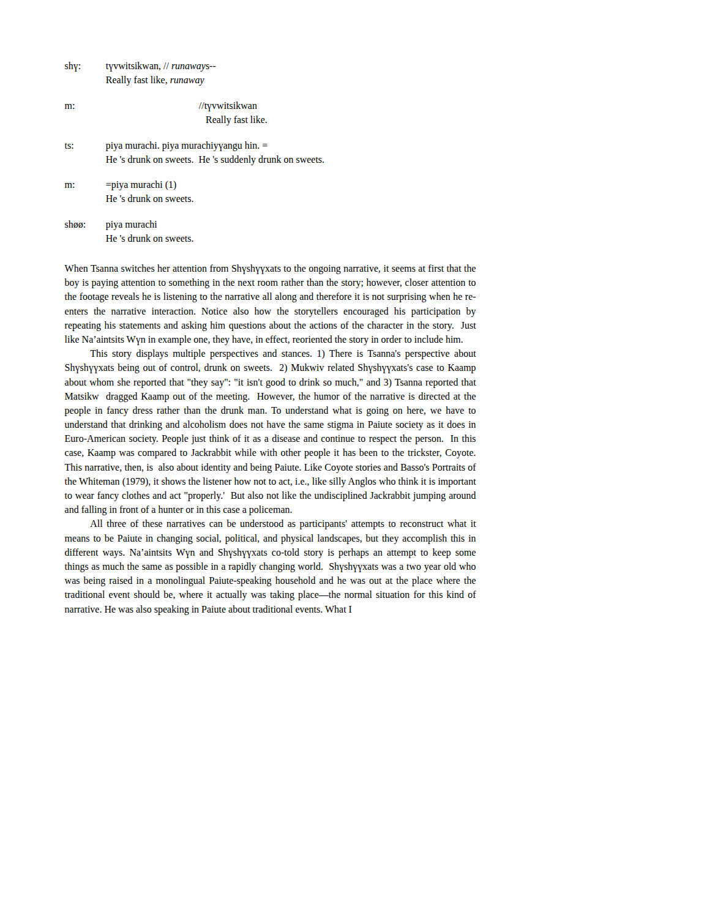shү:
tүvwitsikwan, // runaways--
Really fast like, runaway
m:
//tүvwitsikwan
Really fast like.
ts:
piya murachi. piya murachiyүangu hin. =
He 's drunk on sweets. He 's suddenly drunk on sweets.
m:
=piya murachi (1)
He 's drunk on sweets.
shøø:
piya murachi
He 's drunk on sweets.
When Tsanna switches her attention from Shүshүүxats to the ongoing narrative, it seems at first that the boy is paying attention to something in the next room rather than the story; however, closer attention to the footage reveals he is listening to the narrative all along and therefore it is not surprising when he re-enters the narrative interaction. Notice also how the storytellers encouraged his participation by repeating his statements and asking him questions about the actions of the character in the story. Just like Na’aintsits Wүn in example one, they have, in effect, reoriented the story in order to include him.
This story displays multiple perspectives and stances. 1) There is Tsanna's perspective about Shүshүүxats being out of control, drunk on sweets. 2) Mukwiv related Shүshүүxats's case to Kaamp about whom she reported that "they say": "it isn't good to drink so much," and 3) Tsanna reported that Matsikw dragged Kaamp out of the meeting. However, the humor of the narrative is directed at the people in fancy dress rather than the drunk man. To understand what is going on here, we have to understand that drinking and alcoholism does not have the same stigma in Paiute society as it does in Euro-American society. People just think of it as a disease and continue to respect the person. In this case, Kaamp was compared to Jackrabbit while with other people it has been to the trickster, Coyote. This narrative, then, is also about identity and being Paiute. Like Coyote stories and Basso's Portraits of the Whiteman (1979), it shows the listener how not to act, i.e., like silly Anglos who think it is important to wear fancy clothes and act "properly.' But also not like the undisciplined Jackrabbit jumping around and falling in front of a hunter or in this case a policeman.
All three of these narratives can be understood as participants' attempts to reconstruct what it means to be Paiute in changing social, political, and physical landscapes, but they accomplish this in different ways. Na’aintsits Wүn and Shүshүүxats co-told story is perhaps an attempt to keep some things as much the same as possible in a rapidly changing world. Shүshүүxats was a two year old who was being raised in a monolingual Paiute-speaking household and he was out at the place where the traditional event should be, where it actually was taking place—the normal situation for this kind of narrative. He was also speaking in Paiute about traditional events. What I